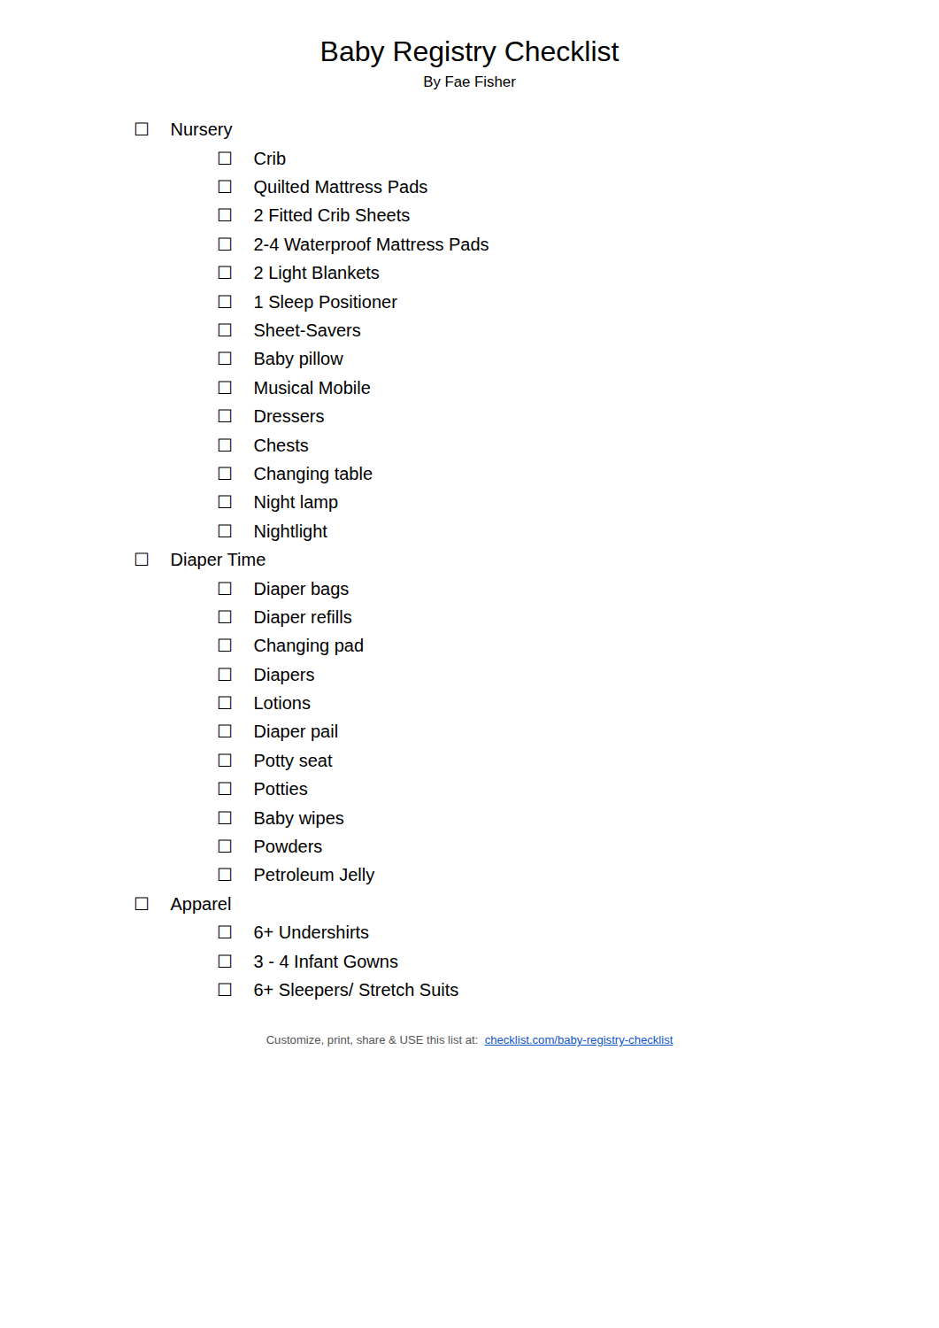Baby Registry Checklist
By Fae Fisher
Nursery
Crib
Quilted Mattress Pads
2 Fitted Crib Sheets
2-4 Waterproof Mattress Pads
2 Light Blankets
1 Sleep Positioner
Sheet-Savers
Baby pillow
Musical Mobile
Dressers
Chests
Changing table
Night lamp
Nightlight
Diaper Time
Diaper bags
Diaper refills
Changing pad
Diapers
Lotions
Diaper pail
Potty seat
Potties
Baby wipes
Powders
Petroleum Jelly
Apparel
6+ Undershirts
3 - 4 Infant Gowns
6+ Sleepers/ Stretch Suits
Customize, print, share & USE this list at: checklist.com/baby-registry-checklist